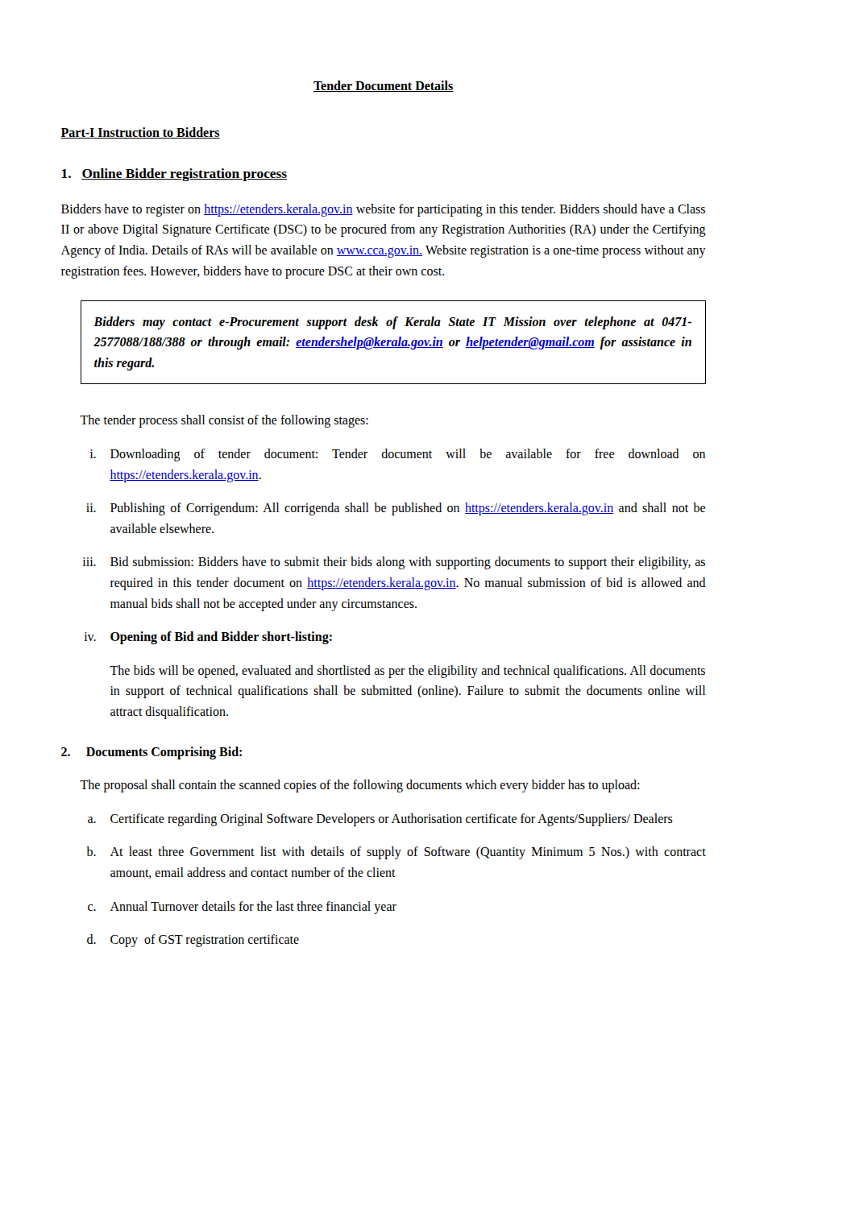Tender Document Details
Part-I Instruction to Bidders
1.
Online Bidder registration process
Bidders have to register on https://etenders.kerala.gov.in website for participating in this tender. Bidders should have a Class II or above Digital Signature Certificate (DSC) to be procured from any Registration Authorities (RA) under the Certifying Agency of India. Details of RAs will be available on www.cca.gov.in. Website registration is a one-time process without any registration fees. However, bidders have to procure DSC at their own cost.
Bidders may contact e-Procurement support desk of Kerala State IT Mission over telephone at 0471-2577088/188/388 or through email: etendershelp@kerala.gov.in or helpetender@gmail.com for assistance in this regard.
The tender process shall consist of the following stages:
Downloading of tender document: Tender document will be available for free download on https://etenders.kerala.gov.in.
Publishing of Corrigendum: All corrigenda shall be published on https://etenders.kerala.gov.in and shall not be available elsewhere.
Bid submission: Bidders have to submit their bids along with supporting documents to support their eligibility, as required in this tender document on https://etenders.kerala.gov.in. No manual submission of bid is allowed and manual bids shall not be accepted under any circumstances.
Opening of Bid and Bidder short-listing:
The bids will be opened, evaluated and shortlisted as per the eligibility and technical qualifications. All documents in support of technical qualifications shall be submitted (online). Failure to submit the documents online will attract disqualification.
2. Documents Comprising Bid:
The proposal shall contain the scanned copies of the following documents which every bidder has to upload:
Certificate regarding Original Software Developers or Authorisation certificate for Agents/Suppliers/ Dealers
At least three Government list with details of supply of Software (Quantity Minimum 5 Nos.) with contract amount, email address and contact number of the client
Annual Turnover details for the last three financial year
Copy of GST registration certificate